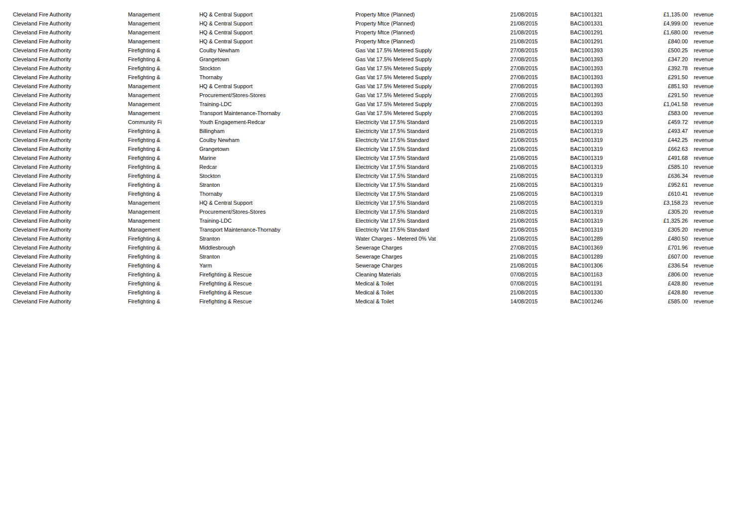| Cleveland Fire Authority | Management | HQ & Central Support | Property Mtce (Planned) | 21/08/2015 | BAC1001321 | £1,135.00 | revenue |
| Cleveland Fire Authority | Management | HQ & Central Support | Property Mtce (Planned) | 21/08/2015 | BAC1001331 | £4,999.00 | revenue |
| Cleveland Fire Authority | Management | HQ & Central Support | Property Mtce (Planned) | 21/08/2015 | BAC1001291 | £1,680.00 | revenue |
| Cleveland Fire Authority | Management | HQ & Central Support | Property Mtce (Planned) | 21/08/2015 | BAC1001291 | £840.00 | revenue |
| Cleveland Fire Authority | Firefighting & | Coulby Newham | Gas Vat 17.5% Metered Supply | 27/08/2015 | BAC1001393 | £500.25 | revenue |
| Cleveland Fire Authority | Firefighting & | Grangetown | Gas Vat 17.5% Metered Supply | 27/08/2015 | BAC1001393 | £347.20 | revenue |
| Cleveland Fire Authority | Firefighting & | Stockton | Gas Vat 17.5% Metered Supply | 27/08/2015 | BAC1001393 | £392.78 | revenue |
| Cleveland Fire Authority | Firefighting & | Thornaby | Gas Vat 17.5% Metered Supply | 27/08/2015 | BAC1001393 | £291.50 | revenue |
| Cleveland Fire Authority | Management | HQ & Central Support | Gas Vat 17.5% Metered Supply | 27/08/2015 | BAC1001393 | £851.93 | revenue |
| Cleveland Fire Authority | Management | Procurement/Stores-Stores | Gas Vat 17.5% Metered Supply | 27/08/2015 | BAC1001393 | £291.50 | revenue |
| Cleveland Fire Authority | Management | Training-LDC | Gas Vat 17.5% Metered Supply | 27/08/2015 | BAC1001393 | £1,041.58 | revenue |
| Cleveland Fire Authority | Management | Transport Maintenance-Thornaby | Gas Vat 17.5% Metered Supply | 27/08/2015 | BAC1001393 | £583.00 | revenue |
| Cleveland Fire Authority | Community Fi | Youth Engagement-Redcar | Electricity Vat 17.5% Standard | 21/08/2015 | BAC1001319 | £459.72 | revenue |
| Cleveland Fire Authority | Firefighting & | Billingham | Electricity Vat 17.5% Standard | 21/08/2015 | BAC1001319 | £493.47 | revenue |
| Cleveland Fire Authority | Firefighting & | Coulby Newham | Electricity Vat 17.5% Standard | 21/08/2015 | BAC1001319 | £442.25 | revenue |
| Cleveland Fire Authority | Firefighting & | Grangetown | Electricity Vat 17.5% Standard | 21/08/2015 | BAC1001319 | £662.63 | revenue |
| Cleveland Fire Authority | Firefighting & | Marine | Electricity Vat 17.5% Standard | 21/08/2015 | BAC1001319 | £491.68 | revenue |
| Cleveland Fire Authority | Firefighting & | Redcar | Electricity Vat 17.5% Standard | 21/08/2015 | BAC1001319 | £585.10 | revenue |
| Cleveland Fire Authority | Firefighting & | Stockton | Electricity Vat 17.5% Standard | 21/08/2015 | BAC1001319 | £636.34 | revenue |
| Cleveland Fire Authority | Firefighting & | Stranton | Electricity Vat 17.5% Standard | 21/08/2015 | BAC1001319 | £952.61 | revenue |
| Cleveland Fire Authority | Firefighting & | Thornaby | Electricity Vat 17.5% Standard | 21/08/2015 | BAC1001319 | £610.41 | revenue |
| Cleveland Fire Authority | Management | HQ & Central Support | Electricity Vat 17.5% Standard | 21/08/2015 | BAC1001319 | £3,158.23 | revenue |
| Cleveland Fire Authority | Management | Procurement/Stores-Stores | Electricity Vat 17.5% Standard | 21/08/2015 | BAC1001319 | £305.20 | revenue |
| Cleveland Fire Authority | Management | Training-LDC | Electricity Vat 17.5% Standard | 21/08/2015 | BAC1001319 | £1,325.26 | revenue |
| Cleveland Fire Authority | Management | Transport Maintenance-Thornaby | Electricity Vat 17.5% Standard | 21/08/2015 | BAC1001319 | £305.20 | revenue |
| Cleveland Fire Authority | Firefighting & | Stranton | Water Charges - Metered 0% Vat | 21/08/2015 | BAC1001289 | £480.50 | revenue |
| Cleveland Fire Authority | Firefighting & | Middlesbrough | Sewerage Charges | 27/08/2015 | BAC1001369 | £701.96 | revenue |
| Cleveland Fire Authority | Firefighting & | Stranton | Sewerage Charges | 21/08/2015 | BAC1001289 | £607.00 | revenue |
| Cleveland Fire Authority | Firefighting & | Yarm | Sewerage Charges | 21/08/2015 | BAC1001306 | £336.54 | revenue |
| Cleveland Fire Authority | Firefighting & | Firefighting & Rescue | Cleaning Materials | 07/08/2015 | BAC1001163 | £806.00 | revenue |
| Cleveland Fire Authority | Firefighting & | Firefighting & Rescue | Medical & Toilet | 07/08/2015 | BAC1001191 | £428.80 | revenue |
| Cleveland Fire Authority | Firefighting & | Firefighting & Rescue | Medical & Toilet | 21/08/2015 | BAC1001330 | £428.80 | revenue |
| Cleveland Fire Authority | Firefighting & | Firefighting & Rescue | Medical & Toilet | 14/08/2015 | BAC1001246 | £585.00 | revenue |